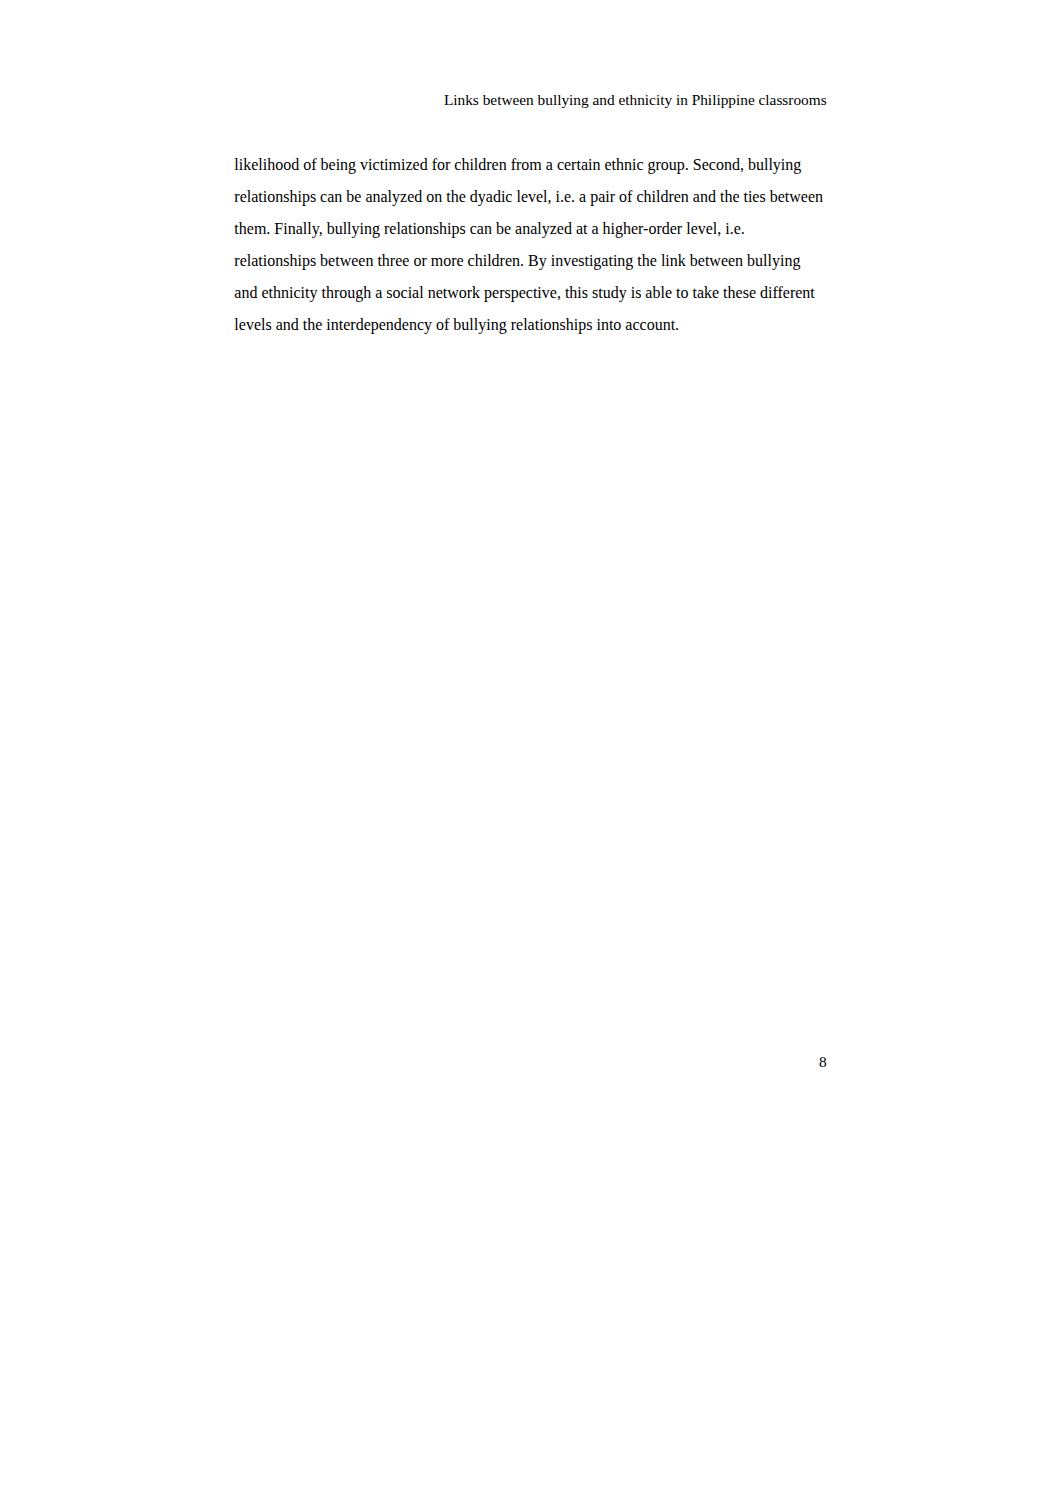Links between bullying and ethnicity in Philippine classrooms
likelihood of being victimized for children from a certain ethnic group. Second, bullying relationships can be analyzed on the dyadic level, i.e. a pair of children and the ties between them. Finally, bullying relationships can be analyzed at a higher-order level, i.e. relationships between three or more children. By investigating the link between bullying and ethnicity through a social network perspective, this study is able to take these different levels and the interdependency of bullying relationships into account.
8